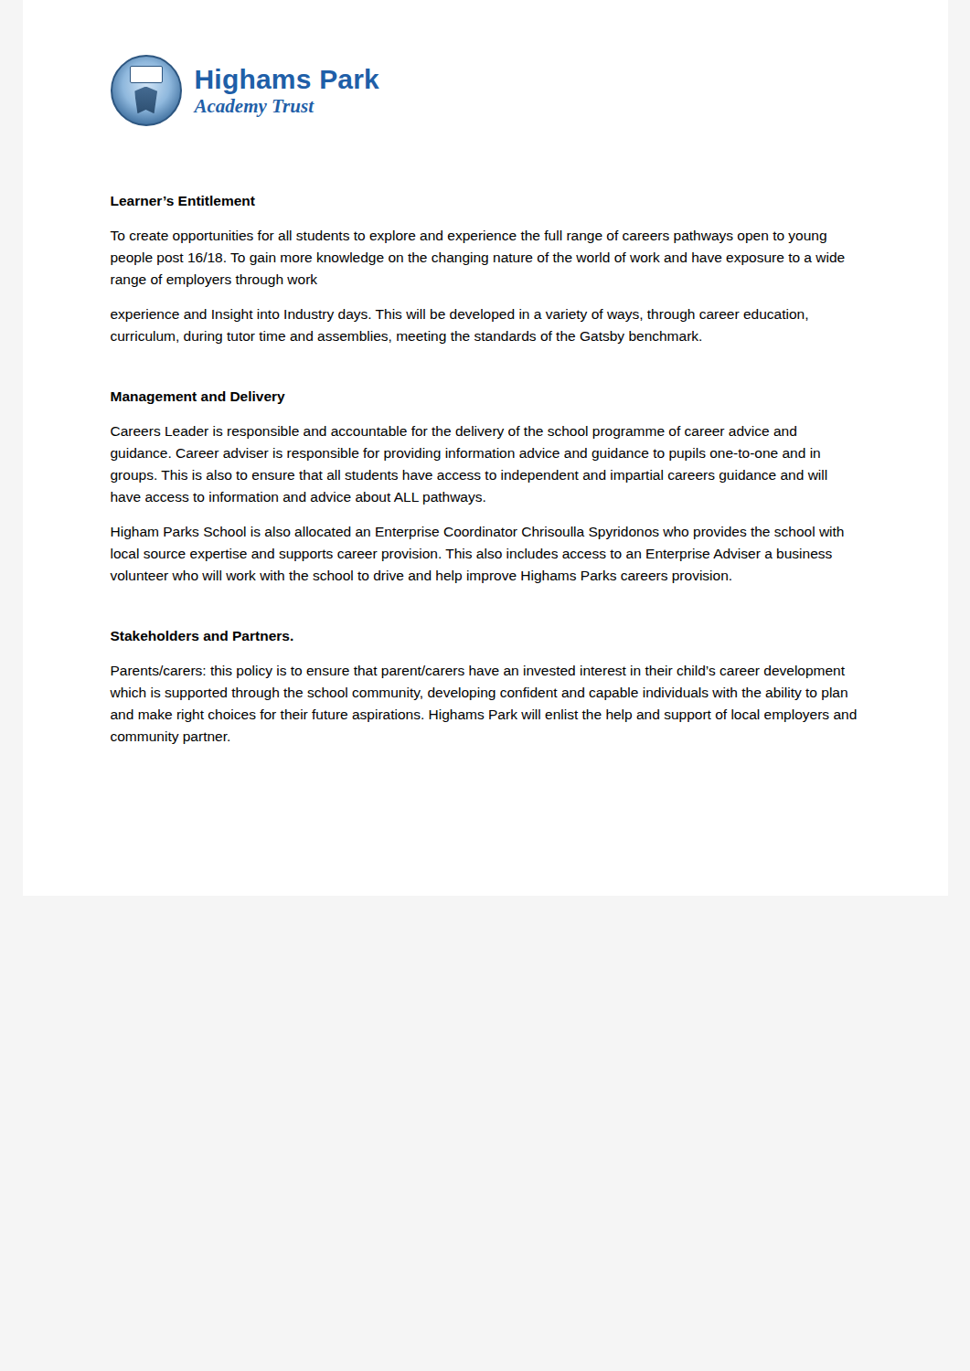Highams Park
Academy Trust
Learner’s Entitlement
To create opportunities for all students to explore and experience the full range of careers pathways open to young people post 16/18. To gain more knowledge on the changing nature of the world of work and have exposure to a wide range of employers through work
experience and Insight into Industry days. This will be developed in a variety of ways, through career education, curriculum, during tutor time and assemblies, meeting the standards of the Gatsby benchmark.
Management and Delivery
Careers Leader is responsible and accountable for the delivery of the school programme of career advice and guidance. Career adviser is responsible for providing information advice and guidance to pupils one-to-one and in groups. This is also to ensure that all students have access to independent and impartial careers guidance and will have access to information and advice about ALL pathways.
Higham Parks School is also allocated an Enterprise Coordinator Chrisoulla Spyridonos who provides the school with local source expertise and supports career provision. This also includes access to an Enterprise Adviser a business volunteer who will work with the school to drive and help improve Highams Parks careers provision.
Stakeholders and Partners.
Parents/carers: this policy is to ensure that parent/carers have an invested interest in their child’s career development which is supported through the school community, developing confident and capable individuals with the ability to plan and make right choices for their future aspirations. Highams Park will enlist the help and support of local employers and community partner.